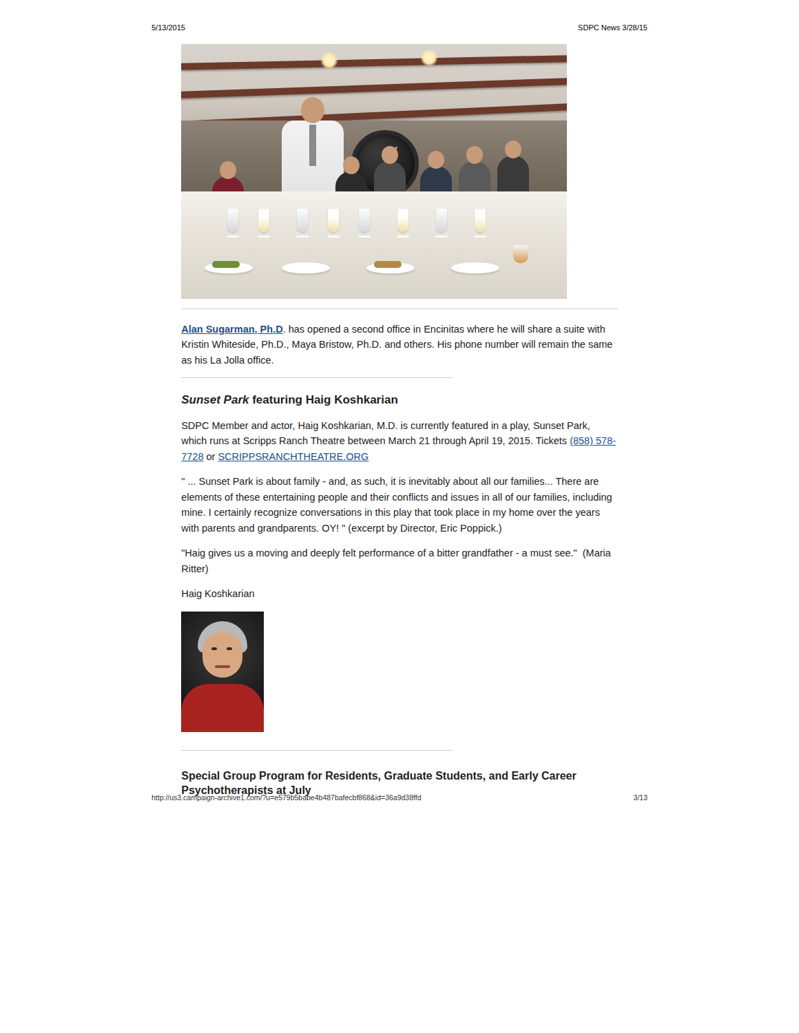5/13/2015 SDPC News 3/28/15
Alan Sugarman, Ph.D. has opened a second office in Encinitas where he will share a suite with Kristin Whiteside, Ph.D., Maya Bristow, Ph.D. and others. His phone number will remain the same as his La Jolla office.
Sunset Park featuring Haig Koshkarian
SDPC Member and actor, Haig Koshkarian, M.D. is currently featured in a play, Sunset Park, which runs at Scripps Ranch Theatre between March 21 through April 19, 2015. Tickets (858) 578-7728 or SCRIPPSRANCHTHEATRE.ORG
" ... Sunset Park is about family - and, as such, it is inevitably about all our families... There are elements of these entertaining people and their conflicts and issues in all of our families, including mine. I certainly recognize conversations in this play that took place in my home over the years with parents and grandparents. OY! " (excerpt by Director, Eric Poppick.)
"Haig gives us a moving and deeply felt performance of a bitter grandfather - a must see." (Maria Ritter)
Haig Koshkarian
Special Group Program for Residents, Graduate Students, and Early Career Psychotherapists at July
http://us3.campaign-archive1.com/?u=e579b5babe4b487bafecbf868&id=36a9d38ffd 3/13